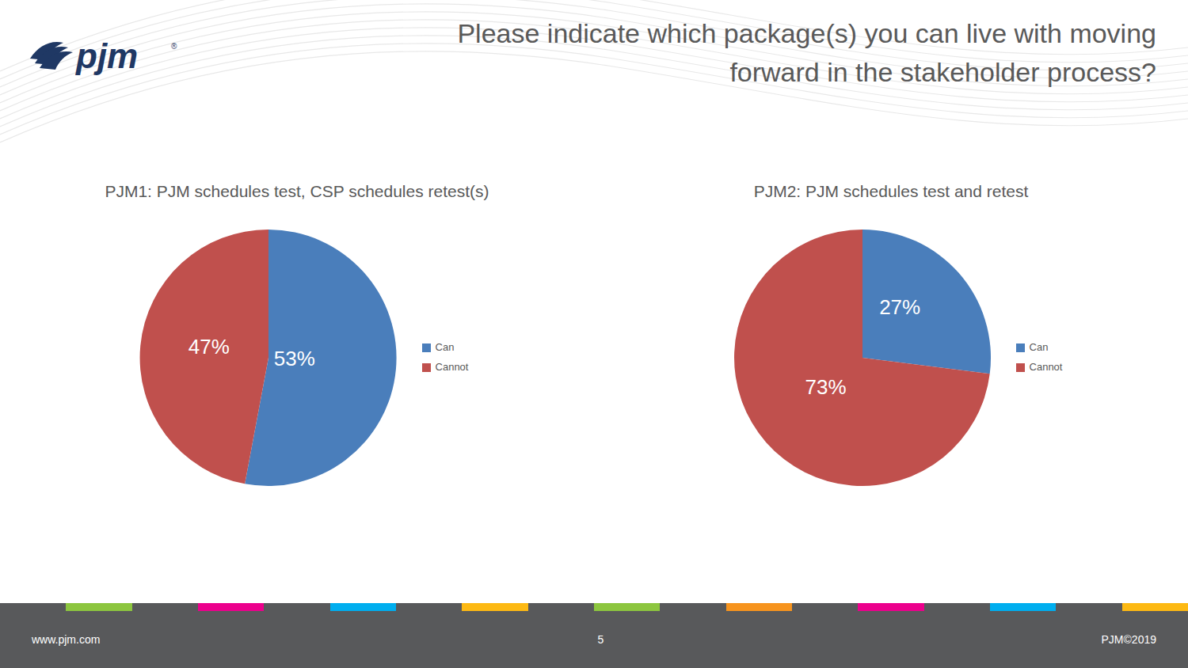pjm ®
Please indicate which package(s) you can live with moving
forward in the stakeholder process?
PJM1: PJM schedules test, CSP schedules retest(s)
53% 47%
Can
Cannot
PJM2: PJM schedules test and retest
27% 73%
Can
Cannot
www.pjm.com 5 PJM©2019